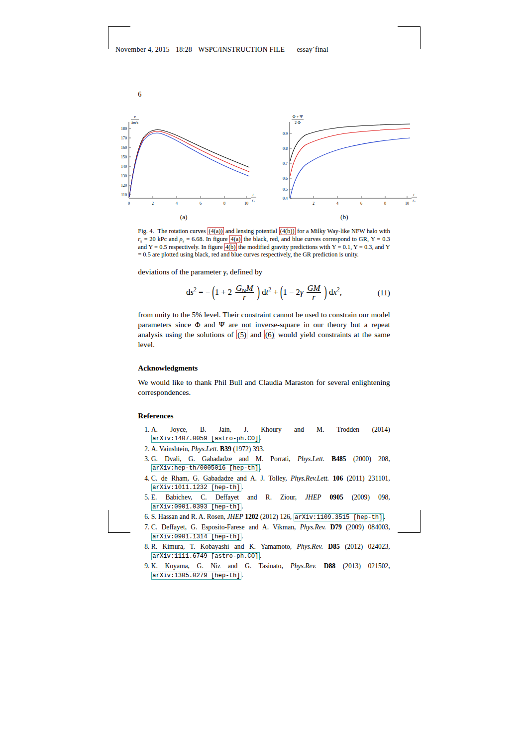November 4, 2015 18:28 WSPC/INSTRUCTION FILE essay˙final
6
v km/s 180 170 160 150 140 130 120 110 0 2 4 6 8 10 r rs
(a)
Φ + Ψ 2 Φ 0.9 0.8 0.7 0.6 0.5 0.4 2 4 6 8 10 r rs
(b)
Fig. 4. The rotation curves (4(a)) and lensing potential (4(b)) for a Milky Way-like NFW halo with rs = 20 kPc and ρs = 6.68. In figure 4(a) the black, red, and blue curves correspond to GR, Υ = 0.3 and Υ = 0.5 respectively. In figure 4(b) the modified gravity predictions with Υ = 0.1, Υ = 0.3, and Υ = 0.5 are plotted using black, red and blue curves respectively, the GR prediction is unity.
deviations of the parameter γ, defined by
ds2 = − (1 + 2 GNM r ) dt2 + (1 − 2γ GM r ) dx2, (11)
from unity to the 5% level. Their constraint cannot be used to constrain our model parameters since Φ and Ψ are not inverse-square in our theory but a repeat analysis using the solutions of (5) and (6) would yield constraints at the same level.
Acknowledgments
We would like to thank Phil Bull and Claudia Maraston for several enlightening correspondences.
References
A. Joyce, B. Jain, J. Khoury and M. Trodden (2014) arXiv:1407.0059 [astro-ph.CO].
A. Vainshtein, Phys.Lett. B39 (1972) 393.
G. Dvali, G. Gabadadze and M. Porrati, Phys.Lett. B485 (2000) 208, arXiv:hep-th/0005016 [hep-th].
C. de Rham, G. Gabadadze and A. J. Tolley, Phys.Rev.Lett. 106 (2011) 231101, arXiv:1011.1232 [hep-th].
E. Babichev, C. Deffayet and R. Ziour, JHEP 0905 (2009) 098, arXiv:0901.0393 [hep-th].
S. Hassan and R. A. Rosen, JHEP 1202 (2012) 126, arXiv:1109.3515 [hep-th].
C. Deffayet, G. Esposito-Farese and A. Vikman, Phys.Rev. D79 (2009) 084003, arXiv:0901.1314 [hep-th].
R. Kimura, T. Kobayashi and K. Yamamoto, Phys.Rev. D85 (2012) 024023, arXiv:1111.6749 [astro-ph.CO].
K. Koyama, G. Niz and G. Tasinato, Phys.Rev. D88 (2013) 021502, arXiv:1305.0279 [hep-th].